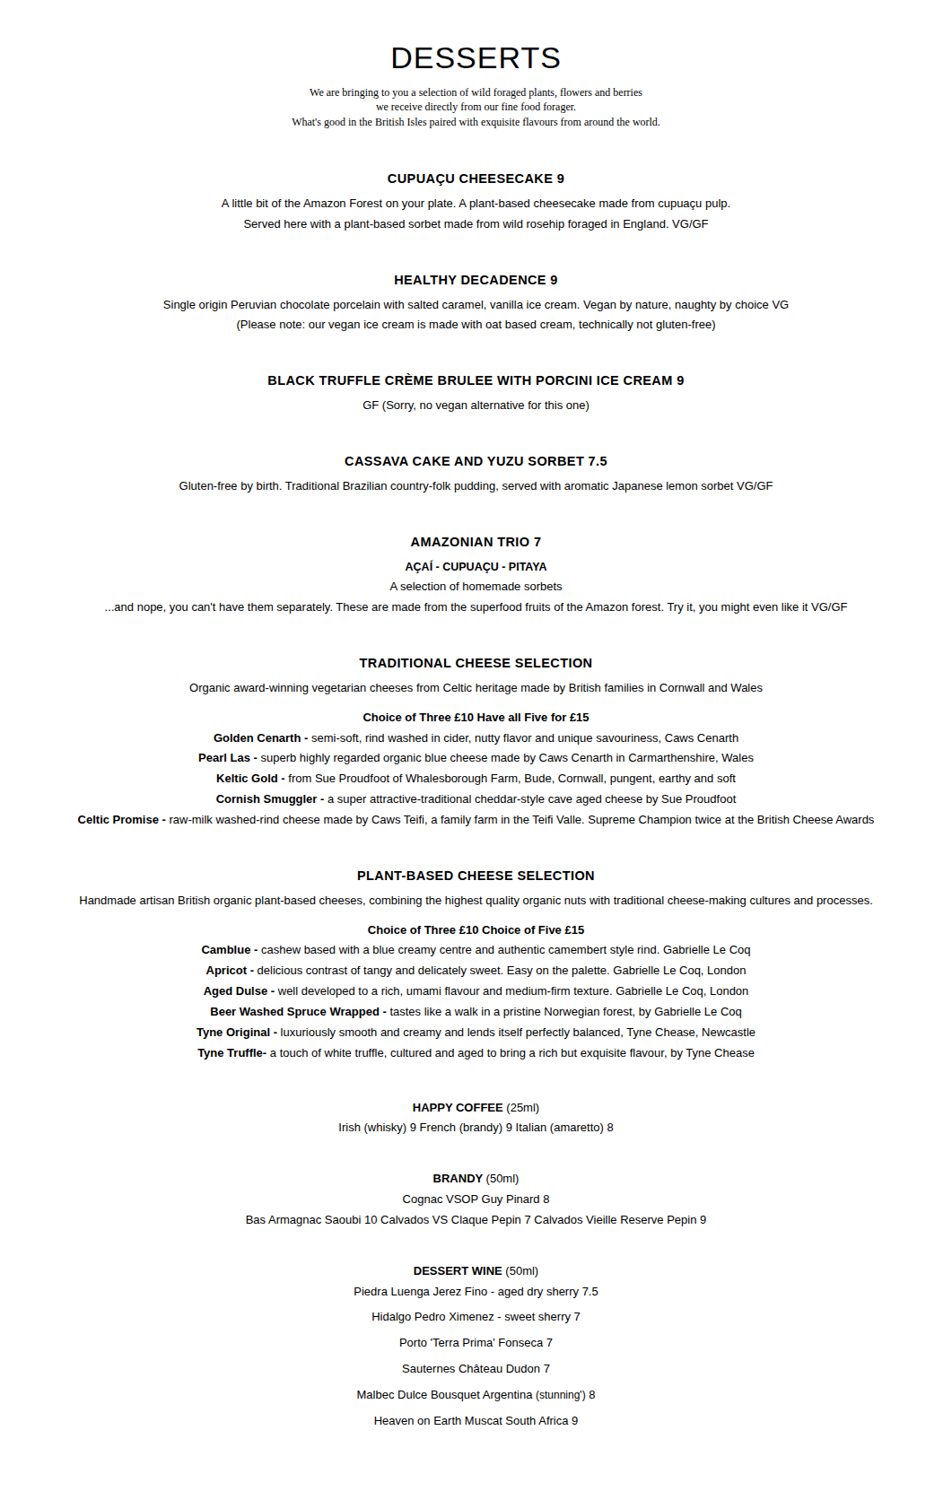DESSERTS
We are bringing to you a selection of wild foraged plants, flowers and berries
we receive directly from our fine food forager.
What's good in the British Isles paired with exquisite flavours from around the world.
Cupuaçu Cheesecake 9
A little bit of the Amazon Forest on your plate. A plant-based cheesecake made from cupuaçu pulp.
Served here with a plant-based sorbet made from wild rosehip foraged in England. VG/GF
Healthy Decadence 9
Single origin Peruvian chocolate porcelain with salted caramel, vanilla ice cream. Vegan by nature, naughty by choice VG
(Please note: our vegan ice cream is made with oat based cream, technically not gluten-free)
Black Truffle Crème Brulee with Porcini Ice Cream 9
GF (Sorry, no vegan alternative for this one)
Cassava Cake and Yuzu Sorbet 7.5
Gluten-free by birth. Traditional Brazilian country-folk pudding, served with aromatic Japanese lemon sorbet VG/GF
Amazonian Trio 7
AÇAÍ - CUPUAÇU - PITAYA
A selection of homemade sorbets
...and nope, you can't have them separately. These are made from the superfood fruits of the Amazon forest. Try it, you might even like it VG/GF
Traditional Cheese Selection
Organic award-winning vegetarian cheeses from Celtic heritage made by British families in Cornwall and Wales
Choice of Three £10 Have all Five for £15
Golden Cenarth - semi-soft, rind washed in cider, nutty flavor and unique savouriness, Caws Cenarth
Pearl Las - superb highly regarded organic blue cheese made by Caws Cenarth in Carmarthenshire, Wales
Keltic Gold - from Sue Proudfoot of Whalesborough Farm, Bude, Cornwall, pungent, earthy and soft
Cornish Smuggler - a super attractive-traditional cheddar-style cave aged cheese by Sue Proudfoot
Celtic Promise - raw-milk washed-rind cheese made by Caws Teifi, a family farm in the Teifi Valle. Supreme Champion twice at the British Cheese Awards
Plant-Based Cheese Selection
Handmade artisan British organic plant-based cheeses, combining the highest quality organic nuts with traditional cheese-making cultures and processes.
Choice of Three £10 Choice of Five £15
Camblue - cashew based with a blue creamy centre and authentic camembert style rind. Gabrielle Le Coq
Apricot - delicious contrast of tangy and delicately sweet. Easy on the palette. Gabrielle Le Coq, London
Aged Dulse - well developed to a rich, umami flavour and medium-firm texture. Gabrielle Le Coq, London
Beer Washed Spruce Wrapped - tastes like a walk in a pristine Norwegian forest, by Gabrielle Le Coq
Tyne Original - luxuriously smooth and creamy and lends itself perfectly balanced, Tyne Chease, Newcastle
Tyne Truffle- a touch of white truffle, cultured and aged to bring a rich but exquisite flavour, by Tyne Chease
HAPPY COFFEE (25ml)
Irish (whisky) 9 French (brandy) 9 Italian (amaretto) 8
BRANDY (50ml)
Cognac VSOP Guy Pinard 8
Bas Armagnac Saoubi 10 Calvados VS Claque Pepin 7 Calvados Vieille Reserve Pepin 9
DESSERT WINE (50ml)
Piedra Luenga Jerez Fino - aged dry sherry 7.5
Hidalgo Pedro Ximenez - sweet sherry 7
Porto 'Terra Prima' Fonseca 7
Sauternes Château Dudon 7
Malbec Dulce Bousquet Argentina (stunning') 8
Heaven on Earth Muscat South Africa 9